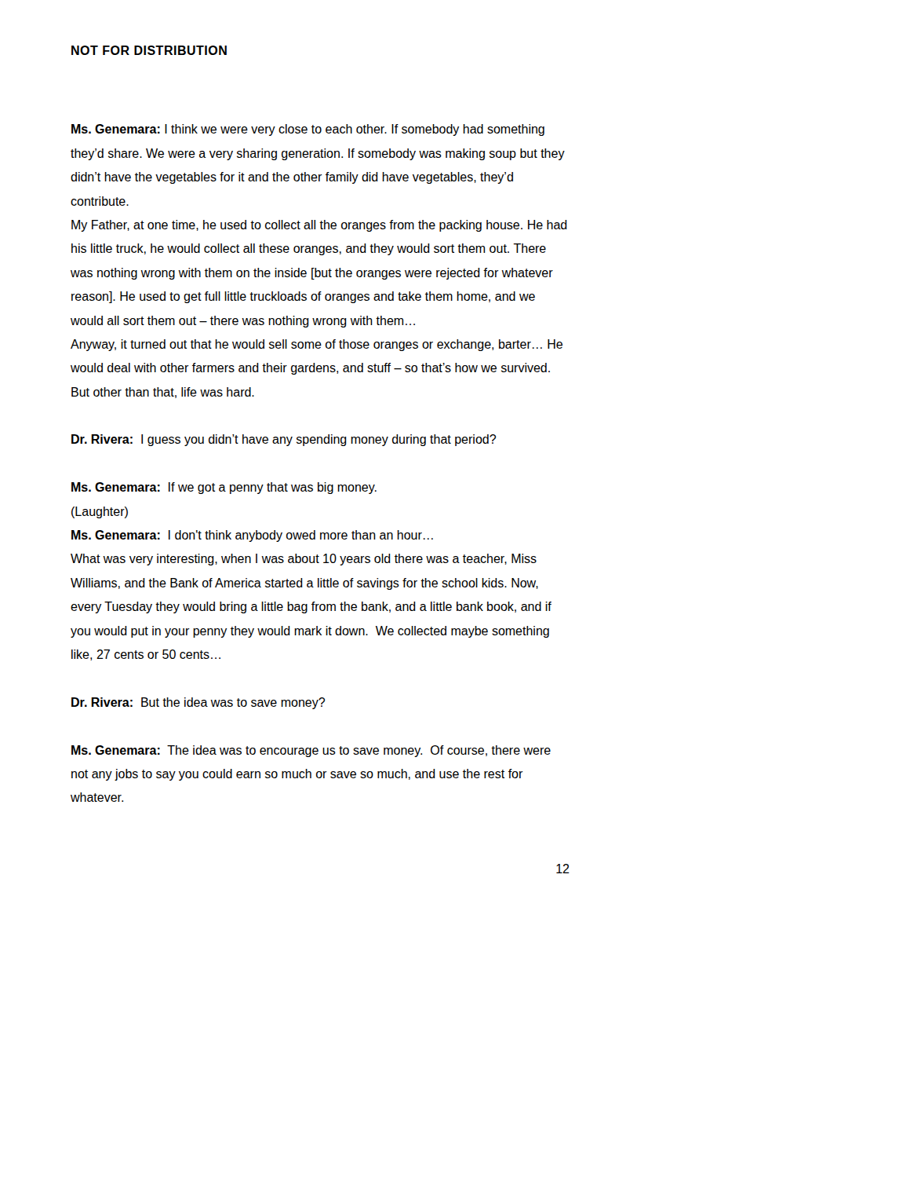NOT FOR DISTRIBUTION
Ms. Genemara: I think we were very close to each other. If somebody had something they’d share. We were a very sharing generation. If somebody was making soup but they didn’t have the vegetables for it and the other family did have vegetables, they’d contribute.
My Father, at one time, he used to collect all the oranges from the packing house. He had his little truck, he would collect all these oranges, and they would sort them out. There was nothing wrong with them on the inside [but the oranges were rejected for whatever reason]. He used to get full little truckloads of oranges and take them home, and we would all sort them out – there was nothing wrong with them…
Anyway, it turned out that he would sell some of those oranges or exchange, barter… He would deal with other farmers and their gardens, and stuff – so that’s how we survived. But other than that, life was hard.
Dr. Rivera: I guess you didn’t have any spending money during that period?
Ms. Genemara: If we got a penny that was big money.
(Laughter)
Ms. Genemara: I don't think anybody owed more than an hour…
What was very interesting, when I was about 10 years old there was a teacher, Miss Williams, and the Bank of America started a little of savings for the school kids. Now, every Tuesday they would bring a little bag from the bank, and a little bank book, and if you would put in your penny they would mark it down. We collected maybe something like, 27 cents or 50 cents…
Dr. Rivera: But the idea was to save money?
Ms. Genemara: The idea was to encourage us to save money. Of course, there were not any jobs to say you could earn so much or save so much, and use the rest for whatever.
12